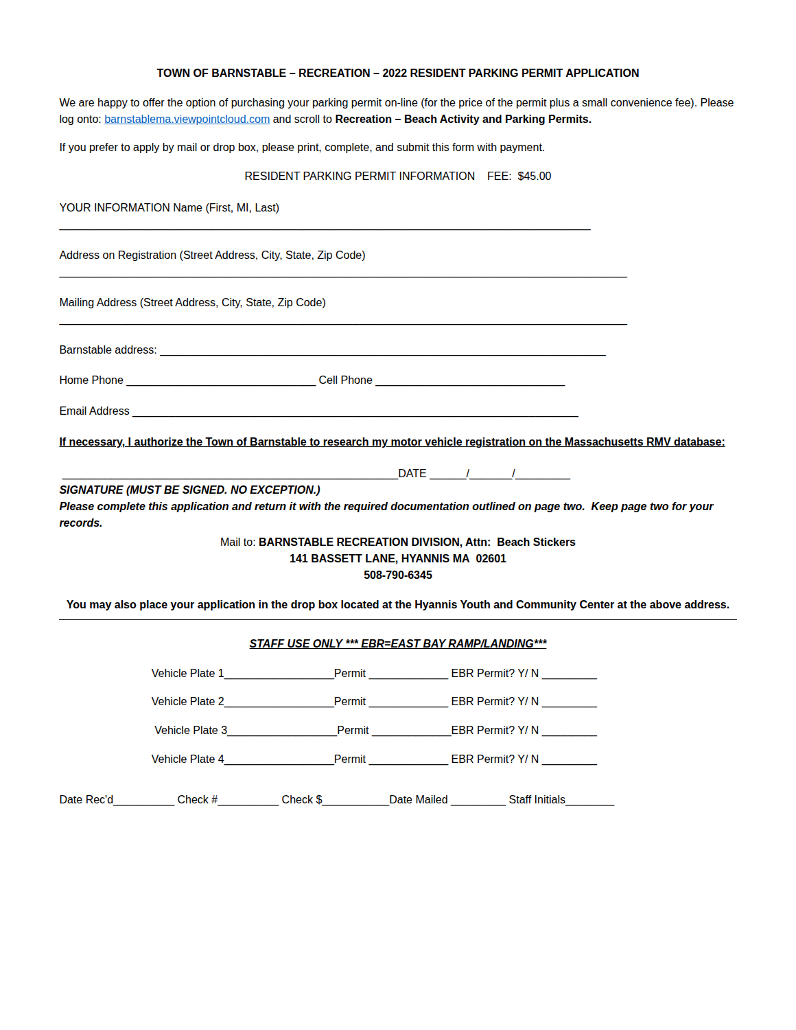TOWN OF BARNSTABLE – RECREATION – 2022 RESIDENT PARKING PERMIT APPLICATION
We are happy to offer the option of purchasing your parking permit on-line (for the price of the permit plus a small convenience fee). Please log onto: barnstablema.viewpointcloud.com and scroll to Recreation – Beach Activity and Parking Permits.
If you prefer to apply by mail or drop box, please print, complete, and submit this form with payment.
RESIDENT PARKING PERMIT INFORMATION FEE: $45.00
YOUR INFORMATION Name (First, MI, Last)
_______________________________________________________________________________________
Address on Registration (Street Address, City, State, Zip Code)
_____________________________________________________________________________________________
Mailing Address (Street Address, City, State, Zip Code)
_____________________________________________________________________________________________
Barnstable address: _________________________________________________________________________
Home Phone _______________________________ Cell Phone _______________________________
Email Address _________________________________________________________________________
If necessary, I authorize the Town of Barnstable to research my motor vehicle registration on the Massachusetts RMV database:
_______________________________________________________DATE ______/_______/_________
SIGNATURE (MUST BE SIGNED. NO EXCEPTION.)
Please complete this application and return it with the required documentation outlined on page two. Keep page two for your records.
Mail to: BARNSTABLE RECREATION DIVISION, Attn: Beach Stickers
141 BASSETT LANE, HYANNIS MA 02601
508-790-6345
You may also place your application in the drop box located at the Hyannis Youth and Community Center at the above address.
STAFF USE ONLY *** EBR=EAST BAY RAMP/LANDING***
Vehicle Plate 1__________________Permit _____________ EBR Permit? Y/ N _________
Vehicle Plate 2__________________Permit _____________ EBR Permit? Y/ N _________
Vehicle Plate 3__________________Permit _____________EBR Permit? Y/ N _________
Vehicle Plate 4__________________Permit _____________ EBR Permit? Y/ N _________
Date Rec'd__________ Check #__________ Check $___________Date Mailed _________ Staff Initials________